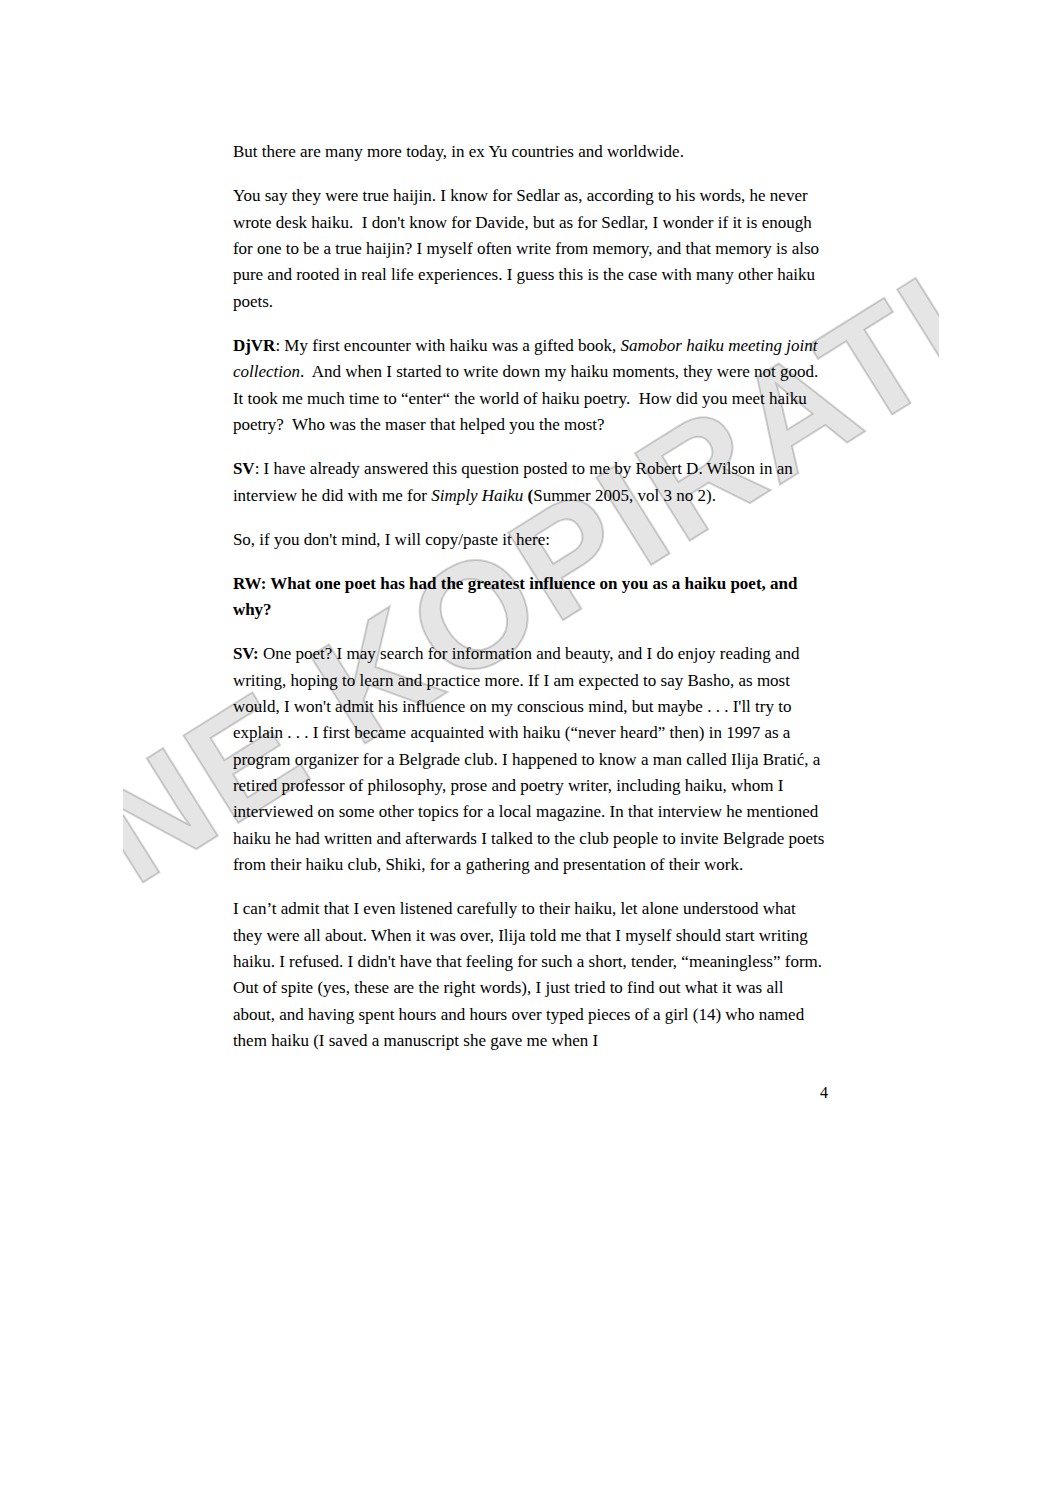NE KOPIRATI
But there are many more today, in ex Yu countries and worldwide.
You say they were true haijin. I know for Sedlar as, according to his words, he never wrote desk haiku. I don't know for Davide, but as for Sedlar, I wonder if it is enough for one to be a true haijin? I myself often write from memory, and that memory is also pure and rooted in real life experiences. I guess this is the case with many other haiku poets.
DjVR: My first encounter with haiku was a gifted book, Samobor haiku meeting joint collection. And when I started to write down my haiku moments, they were not good. It took me much time to “enter“ the world of haiku poetry. How did you meet haiku poetry? Who was the maser that helped you the most?
SV: I have already answered this question posted to me by Robert D. Wilson in an interview he did with me for Simply Haiku (Summer 2005, vol 3 no 2).
So, if you don't mind, I will copy/paste it here:
RW: What one poet has had the greatest influence on you as a haiku poet, and why?
SV: One poet? I may search for information and beauty, and I do enjoy reading and writing, hoping to learn and practice more. If I am expected to say Basho, as most would, I won't admit his influence on my conscious mind, but maybe . . . I'll try to explain . . . I first became acquainted with haiku (“never heard” then) in 1997 as a program organizer for a Belgrade club. I happened to know a man called Ilija Bratić, a retired professor of philosophy, prose and poetry writer, including haiku, whom I interviewed on some other topics for a local magazine. In that interview he mentioned haiku he had written and afterwards I talked to the club people to invite Belgrade poets from their haiku club, Shiki, for a gathering and presentation of their work.
I can’t admit that I even listened carefully to their haiku, let alone understood what they were all about. When it was over, Ilija told me that I myself should start writing haiku. I refused. I didn't have that feeling for such a short, tender, “meaningless” form. Out of spite (yes, these are the right words), I just tried to find out what it was all about, and having spent hours and hours over typed pieces of a girl (14) who named them haiku (I saved a manuscript she gave me when I
4